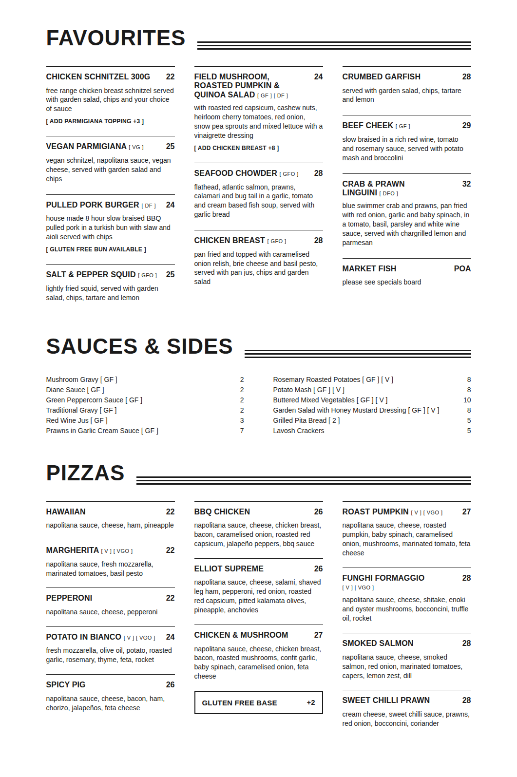Favourites
Chicken Schnitzel 300g 22
free range chicken breast schnitzel served with garden salad, chips and your choice of sauce
[ Add Parmigiana Topping +3 ]
Vegan Parmigiana [ VG ] 25
vegan schnitzel, napolitana sauce, vegan cheese, served with garden salad and chips
Pulled Pork Burger [ DF ] 24
house made 8 hour slow braised BBQ pulled pork in a turkish bun with slaw and aioli served with chips
[ Gluten Free Bun Available ]
Salt & Pepper Squid [ GFO ] 25
lightly fried squid, served with garden salad, chips, tartare and lemon
Field Mushroom,
Roasted Pumpkin &
Quinoa Salad [ GF ] [ DF ] 24
with roasted red capsicum, cashew nuts, heirloom cherry tomatoes, red onion, snow pea sprouts and mixed lettuce with a vinaigrette dressing
[ Add Chicken Breast +8 ]
Seafood Chowder [ GFO ] 28
flathead, atlantic salmon, prawns, calamari and bug tail in a garlic, tomato and cream based fish soup, served with garlic bread
Chicken Breast [ GFO ] 28
pan fried and topped with caramelised onion relish, brie cheese and basil pesto, served with pan jus, chips and garden salad
Crumbed Garfish 28
served with garden salad, chips, tartare and lemon
Beef Cheek [ GF ] 29
slow braised in a rich red wine, tomato and rosemary sauce, served with potato mash and broccolini
Crab & Prawn
Linguini [ DFO ] 32
blue swimmer crab and prawns, pan fried with red onion, garlic and baby spinach, in a tomato, basil, parsley and white wine sauce, served with chargrilled lemon and parmesan
Market Fish POA
please see specials board
Sauces & Sides
Mushroom Gravy [ GF ] 2
Diane Sauce [ GF ] 2
Green Peppercorn Sauce [ GF ] 2
Traditional Gravy [ GF ] 2
Red Wine Jus [ GF ] 3
Prawns in Garlic Cream Sauce [ GF ] 7
Rosemary Roasted Potatoes [ GF ] [ V ] 8
Potato Mash [ GF ] [ V ] 8
Buttered Mixed Vegetables [ GF ] [ V ] 10
Garden Salad with Honey Mustard Dressing [ GF ] [ V ] 8
Grilled Pita Bread [ 2 ] 5
Lavosh Crackers 5
Pizzas
Hawaiian 22
napolitana sauce, cheese, ham, pineapple
Margherita [ V ] [ VGO ] 22
napolitana sauce, fresh mozzarella, marinated tomatoes, basil pesto
Pepperoni 22
napolitana sauce, cheese, pepperoni
Potato in Bianco [ V ] [ VGO ] 24
fresh mozzarella, olive oil, potato, roasted garlic, rosemary, thyme, feta, rocket
Spicy Pig 26
napolitana sauce, cheese, bacon, ham, chorizo, jalapeños, feta cheese
BBQ Chicken 26
napolitana sauce, cheese, chicken breast, bacon, caramelised onion, roasted red capsicum, jalapeño peppers, bbq sauce
Elliot Supreme 26
napolitana sauce, cheese, salami, shaved leg ham, pepperoni, red onion, roasted red capsicum, pitted kalamata olives, pineapple, anchovies
Chicken & Mushroom 27
napolitana sauce, cheese, chicken breast, bacon, roasted mushrooms, confit garlic, baby spinach, caramelised onion, feta cheese
Gluten Free Base +2
Roast Pumpkin [ V ] [ VGO ] 27
napolitana sauce, cheese, roasted pumpkin, baby spinach, caramelised onion, mushrooms, marinated tomato, feta cheese
Funghi Formaggio [ V ] [ VGO ] 28
napolitana sauce, cheese, shitake, enoki and oyster mushrooms, bocconcini, truffle oil, rocket
Smoked Salmon 28
napolitana sauce, cheese, smoked salmon, red onion, marinated tomatoes, capers, lemon zest, dill
Sweet Chilli Prawn 28
cream cheese, sweet chilli sauce, prawns, red onion, bocconcini, coriander